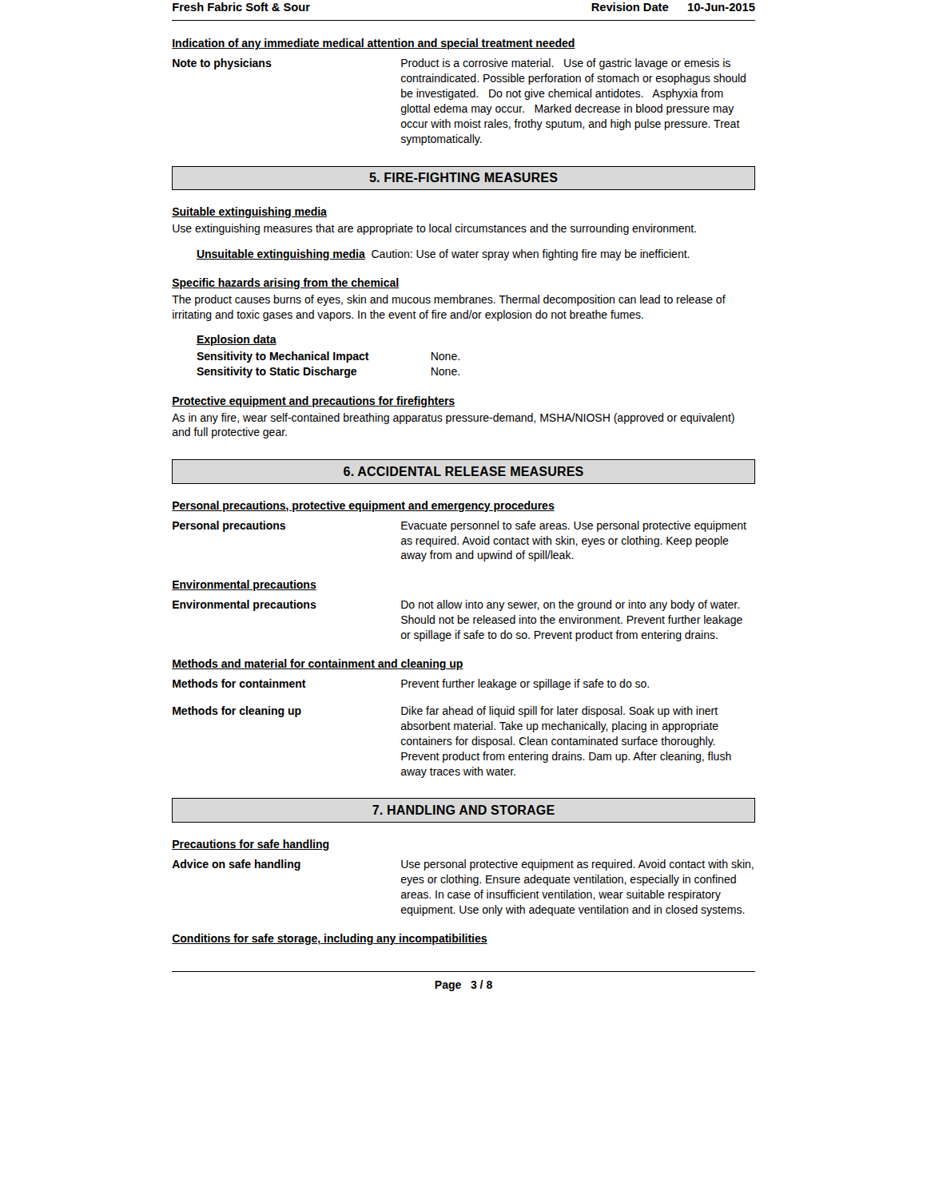Fresh Fabric Soft & Sour
Revision Date10-Jun-2015
Indication of any immediate medical attention and special treatment needed
Note to physicians
Product is a corrosive material. Use of gastric lavage or emesis is contraindicated. Possible perforation of stomach or esophagus should be investigated. Do not give chemical antidotes. Asphyxia from glottal edema may occur. Marked decrease in blood pressure may occur with moist rales, frothy sputum, and high pulse pressure. Treat symptomatically.
5. FIRE-FIGHTING MEASURES
Suitable extinguishing media
Use extinguishing measures that are appropriate to local circumstances and the surrounding environment.
Unsuitable extinguishing media Caution: Use of water spray when fighting fire may be inefficient.
Specific hazards arising from the chemical
The product causes burns of eyes, skin and mucous membranes. Thermal decomposition can lead to release of irritating and toxic gases and vapors. In the event of fire and/or explosion do not breathe fumes.
Explosion data
Sensitivity to Mechanical Impact
None.
Sensitivity to Static Discharge
None.
Protective equipment and precautions for firefighters
As in any fire, wear self-contained breathing apparatus pressure-demand, MSHA/NIOSH (approved or equivalent) and full protective gear.
6. ACCIDENTAL RELEASE MEASURES
Personal precautions, protective equipment and emergency procedures
Personal precautions
Evacuate personnel to safe areas. Use personal protective equipment as required. Avoid contact with skin, eyes or clothing. Keep people away from and upwind of spill/leak.
Environmental precautions
Environmental precautions
Do not allow into any sewer, on the ground or into any body of water. Should not be released into the environment. Prevent further leakage or spillage if safe to do so. Prevent product from entering drains.
Methods and material for containment and cleaning up
Methods for containment
Prevent further leakage or spillage if safe to do so.
Methods for cleaning up
Dike far ahead of liquid spill for later disposal. Soak up with inert absorbent material. Take up mechanically, placing in appropriate containers for disposal. Clean contaminated surface thoroughly. Prevent product from entering drains. Dam up. After cleaning, flush away traces with water.
7. HANDLING AND STORAGE
Precautions for safe handling
Advice on safe handling
Use personal protective equipment as required. Avoid contact with skin, eyes or clothing. Ensure adequate ventilation, especially in confined areas. In case of insufficient ventilation, wear suitable respiratory equipment. Use only with adequate ventilation and in closed systems.
Conditions for safe storage, including any incompatibilities
Page 3 / 8